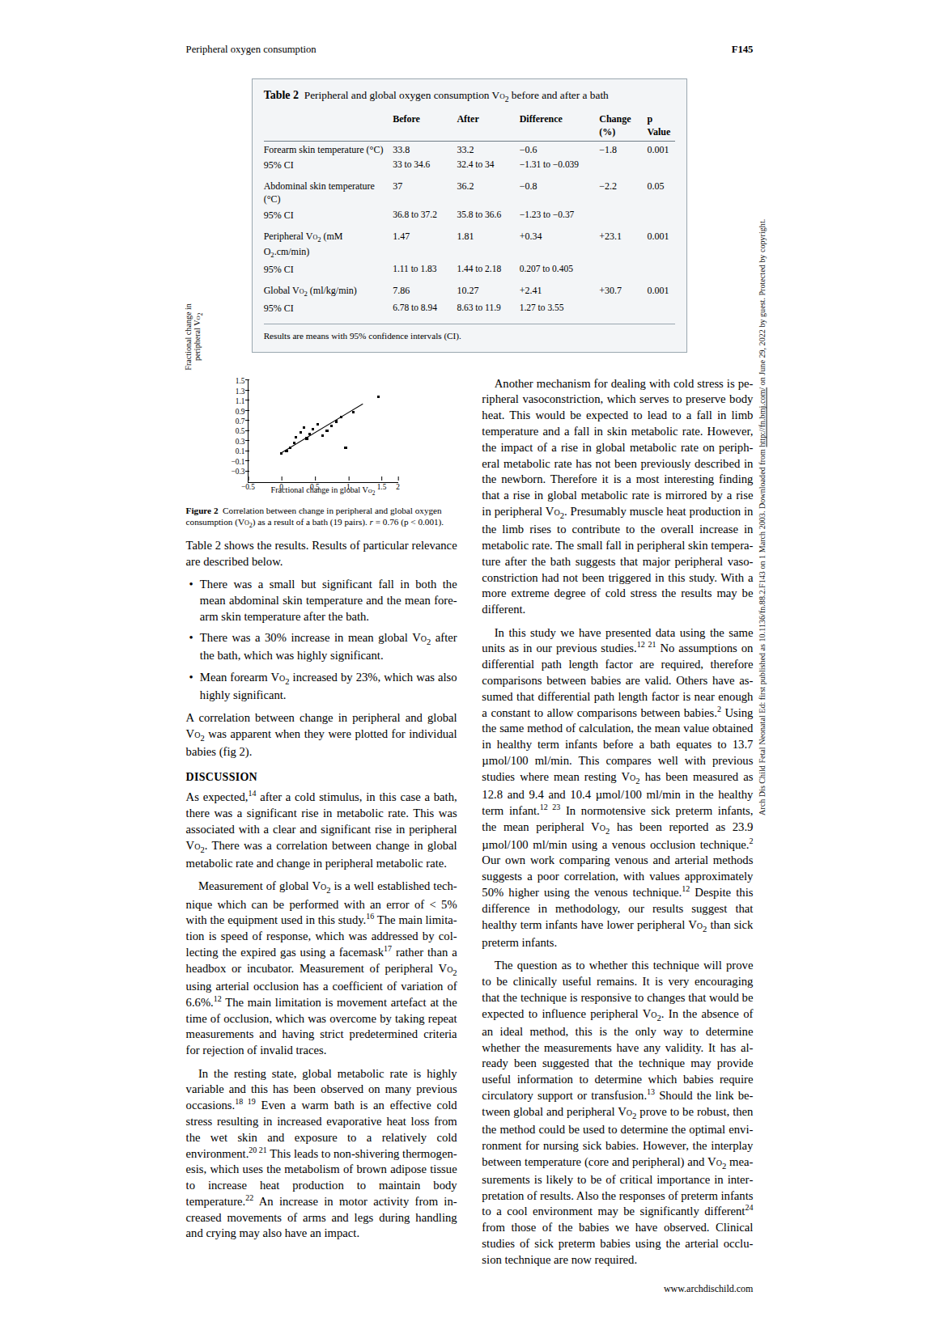Arch Dis Child Fetal Neonatal Ed: first published as 10.1136/fn.88.2.F143 on 1 March 2003. Downloaded from http://fn.bmj.com/ on June 29, 2022 by guest. Protected by copyright.
Peripheral oxygen consumption
F145
Table 2 Peripheral and global oxygen consumption Vo2 before and after a bath
| | Before | After | Difference | Change (%) | p Value |
| --- | --- | --- | --- | --- | --- |
| Forearm skin temperature (°C) | 33.8 | 33.2 | −0.6 | −1.8 | 0.001 |
| 95% CI | 33 to 34.6 | 32.4 to 34 | −1.31 to −0.039 | | |
| Abdominal skin temperature (°C) | 37 | 36.2 | −0.8 | −2.2 | 0.05 |
| 95% CI | 36.8 to 37.2 | 35.8 to 36.6 | −1.23 to −0.37 | | |
| Peripheral V o 2 (mM O 2 .cm/min) | 1.47 | 1.81 | +0.34 | +23.1 | 0.001 |
| 95% CI | 1.11 to 1.83 | 1.44 to 2.18 | 0.207 to 0.405 | | |
| Global V o 2 (ml/kg/min) | 7.86 | 10.27 | +2.41 | +30.7 | 0.001 |
| 95% CI | 6.78 to 8.94 | 8.63 to 11.9 | 1.27 to 3.55 | | |
Results are means with 95% confidence intervals (CI).
Fractional change in
peripheral Vo2
1.5
1.3
1.1
0.9
0.7
0.5
0.3
0.1
−0.1
−0.3
−0.5
0
0.5
1
1.5
2
Fractional change in global Vo2
Figure 2 Correlation between change in peripheral and global oxygen consumption (Vo2) as a result of a bath (19 pairs). r = 0.76 (p < 0.001).
Table 2 shows the results. Results of particular relevance are described below.
There was a small but significant fall in both the mean abdominal skin temperature and the mean forearm skin temperature after the bath.
There was a 30% increase in mean global Vo2 after the bath, which was highly significant.
Mean forearm Vo2 increased by 23%, which was also highly significant.
A correlation between change in peripheral and global Vo2 was apparent when they were plotted for individual babies (fig 2).
Discussion
As expected,14 after a cold stimulus, in this case a bath, there was a significant rise in metabolic rate. This was associated with a clear and significant rise in peripheral Vo2. There was a correlation between change in global metabolic rate and change in peripheral metabolic rate.
Measurement of global Vo2 is a well established technique which can be performed with an error of < 5% with the equipment used in this study.16 The main limitation is speed of response, which was addressed by collecting the expired gas using a facemask17 rather than a headbox or incubator. Measurement of peripheral Vo2 using arterial occlusion has a coefficient of variation of 6.6%.12 The main limitation is movement artefact at the time of occlusion, which was overcome by taking repeat measurements and having strict predetermined criteria for rejection of invalid traces.
In the resting state, global metabolic rate is highly variable and this has been observed on many previous occasions.18 19 Even a warm bath is an effective cold stress resulting in increased evaporative heat loss from the wet skin and exposure to a relatively cold environment.20 21 This leads to non-shivering thermogenesis, which uses the metabolism of brown adipose tissue to increase heat production to maintain body temperature.22 An increase in motor activity from increased movements of arms and legs during handling and crying may also have an impact.
Another mechanism for dealing with cold stress is peripheral vasoconstriction, which serves to preserve body heat. This would be expected to lead to a fall in limb temperature and a fall in skin metabolic rate. However, the impact of a rise in global metabolic rate on peripheral metabolic rate has not been previously described in the newborn. Therefore it is a most interesting finding that a rise in global metabolic rate is mirrored by a rise in peripheral Vo2. Presumably muscle heat production in the limb rises to contribute to the overall increase in metabolic rate. The small fall in peripheral skin temperature after the bath suggests that major peripheral vasoconstriction had not been triggered in this study. With a more extreme degree of cold stress the results may be different.
In this study we have presented data using the same units as in our previous studies.12 21 No assumptions on differential path length factor are required, therefore comparisons between babies are valid. Others have assumed that differential path length factor is near enough a constant to allow comparisons between babies.2 Using the same method of calculation, the mean value obtained in healthy term infants before a bath equates to 13.7 µmol/100 ml/min. This compares well with previous studies where mean resting Vo2 has been measured as 12.8 and 9.4 and 10.4 µmol/100 ml/min in the healthy term infant.12 23 In normotensive sick preterm infants, the mean peripheral Vo2 has been reported as 23.9 µmol/100 ml/min using a venous occlusion technique.2 Our own work comparing venous and arterial methods suggests a poor correlation, with values approximately 50% higher using the venous technique.12 Despite this difference in methodology, our results suggest that healthy term infants have lower peripheral Vo2 than sick preterm infants.
The question as to whether this technique will prove to be clinically useful remains. It is very encouraging that the technique is responsive to changes that would be expected to influence peripheral Vo2. In the absence of an ideal method, this is the only way to determine whether the measurements have any validity. It has already been suggested that the technique may provide useful information to determine which babies require circulatory support or transfusion.13 Should the link between global and peripheral Vo2 prove to be robust, then the method could be used to determine the optimal environment for nursing sick babies. However, the interplay between temperature (core and peripheral) and Vo2 measurements is likely to be of critical importance in interpretation of results. Also the responses of preterm infants to a cool environment may be significantly different24 from those of the babies we have observed. Clinical studies of sick preterm babies using the arterial occlusion technique are now required.
www.archdischild.com